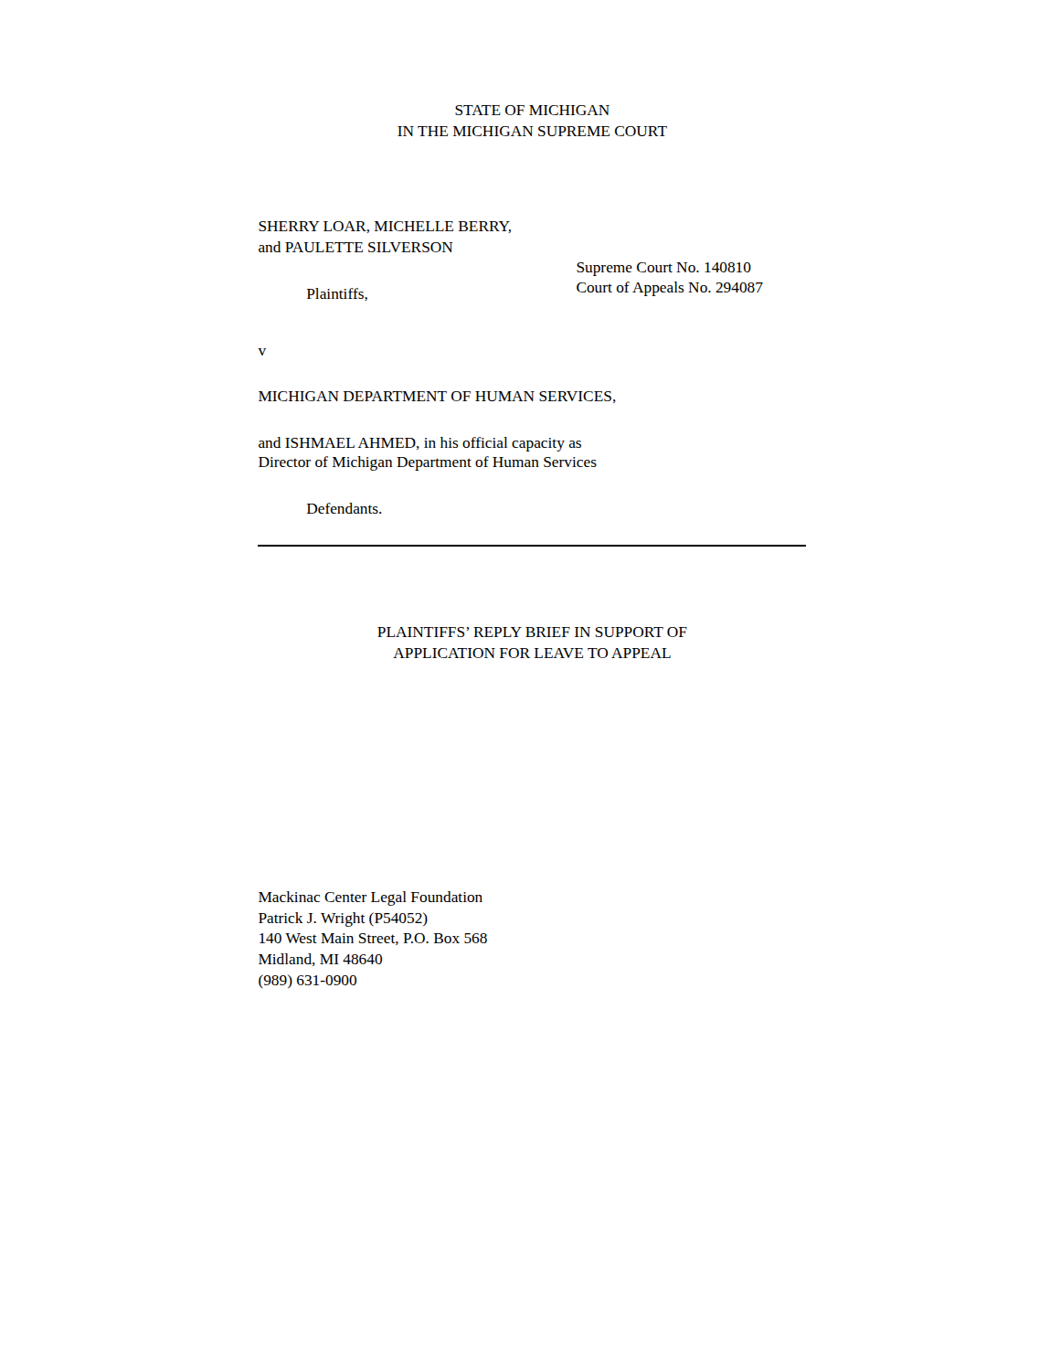STATE OF MICHIGAN
IN THE MICHIGAN SUPREME COURT
| SHERRY LOAR, MICHELLE BERRY, and PAULETTE SILVERSON Plaintiffs, | Supreme Court No. 140810 Court of Appeals No. 294087 |
v
MICHIGAN DEPARTMENT OF HUMAN SERVICES,
and ISHMAEL AHMED, in his official capacity as
Director of Michigan Department of Human Services
Defendants.
PLAINTIFFS’ REPLY BRIEF IN SUPPORT OF
APPLICATION FOR LEAVE TO APPEAL
Mackinac Center Legal Foundation
Patrick J. Wright (P54052)
140 West Main Street, P.O. Box 568
Midland, MI 48640
(989) 631-0900